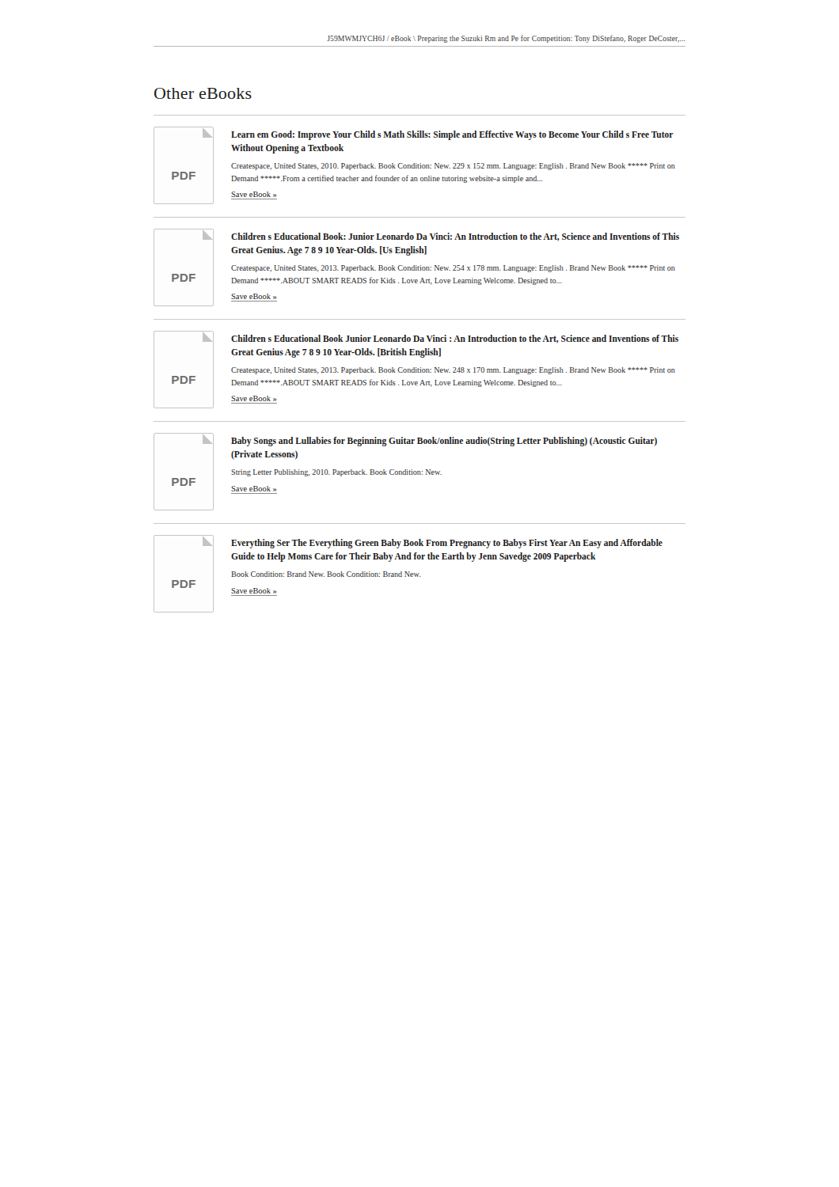J59MWMJYCH6J / eBook \ Preparing the Suzuki Rm and Pe for Competition: Tony DiStefano, Roger DeCoster,...
Other eBooks
PDF
Learn em Good: Improve Your Child s Math Skills: Simple and Effective Ways to Become Your Child s Free Tutor Without Opening a Textbook
Createspace, United States, 2010. Paperback. Book Condition: New. 229 x 152 mm. Language: English . Brand New Book ***** Print on Demand *****.From a certified teacher and founder of an online tutoring website-a simple and...
Save eBook »
PDF
Children s Educational Book: Junior Leonardo Da Vinci: An Introduction to the Art, Science and Inventions of This Great Genius. Age 7 8 9 10 Year-Olds. [Us English]
Createspace, United States, 2013. Paperback. Book Condition: New. 254 x 178 mm. Language: English . Brand New Book ***** Print on Demand *****.ABOUT SMART READS for Kids . Love Art, Love Learning Welcome. Designed to...
Save eBook »
PDF
Children s Educational Book Junior Leonardo Da Vinci : An Introduction to the Art, Science and Inventions of This Great Genius Age 7 8 9 10 Year-Olds. [British English]
Createspace, United States, 2013. Paperback. Book Condition: New. 248 x 170 mm. Language: English . Brand New Book ***** Print on Demand *****.ABOUT SMART READS for Kids . Love Art, Love Learning Welcome. Designed to...
Save eBook »
PDF
Baby Songs and Lullabies for Beginning Guitar Book/online audio(String Letter Publishing) (Acoustic Guitar) (Private Lessons)
String Letter Publishing, 2010. Paperback. Book Condition: New.
Save eBook »
PDF
Everything Ser The Everything Green Baby Book From Pregnancy to Babys First Year An Easy and Affordable Guide to Help Moms Care for Their Baby And for the Earth by Jenn Savedge 2009 Paperback
Book Condition: Brand New. Book Condition: Brand New.
Save eBook »